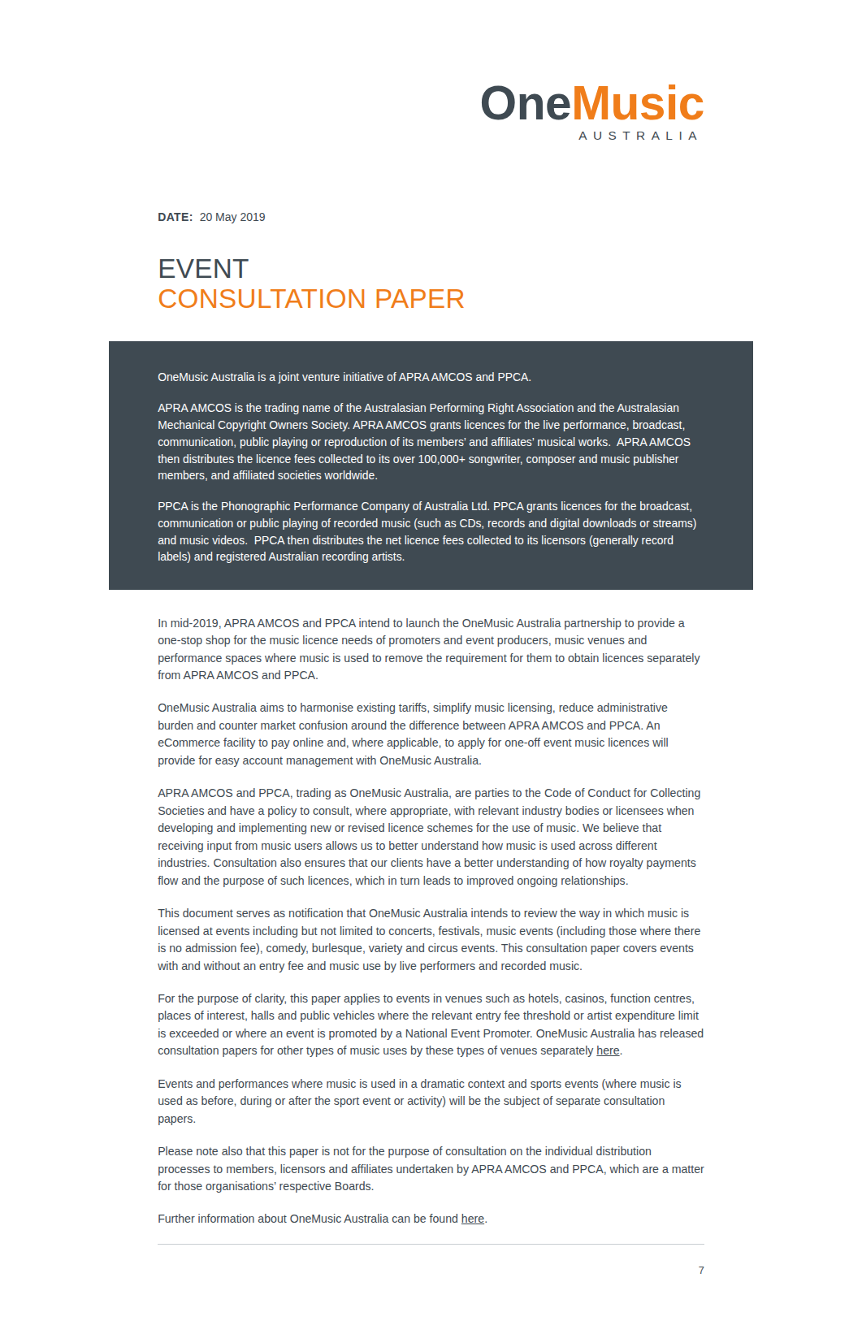OneMusic
AUSTRALIA
DATE: 20 May 2019
EVENTCONSULTATION PAPER
OneMusic Australia is a joint venture initiative of APRA AMCOS and PPCA.
APRA AMCOS is the trading name of the Australasian Performing Right Association and the Australasian Mechanical Copyright Owners Society. APRA AMCOS grants licences for the live performance, broadcast, communication, public playing or reproduction of its members’ and affiliates’ musical works. APRA AMCOS then distributes the licence fees collected to its over 100,000+ songwriter, composer and music publisher members, and affiliated societies worldwide.
PPCA is the Phonographic Performance Company of Australia Ltd. PPCA grants licences for the broadcast, communication or public playing of recorded music (such as CDs, records and digital downloads or streams) and music videos. PPCA then distributes the net licence fees collected to its licensors (generally record labels) and registered Australian recording artists.
In mid-2019, APRA AMCOS and PPCA intend to launch the OneMusic Australia partnership to provide a one-stop shop for the music licence needs of promoters and event producers, music venues and performance spaces where music is used to remove the requirement for them to obtain licences separately from APRA AMCOS and PPCA.
OneMusic Australia aims to harmonise existing tariffs, simplify music licensing, reduce administrative burden and counter market confusion around the difference between APRA AMCOS and PPCA. An eCommerce facility to pay online and, where applicable, to apply for one-off event music licences will provide for easy account management with OneMusic Australia.
APRA AMCOS and PPCA, trading as OneMusic Australia, are parties to the Code of Conduct for Collecting Societies and have a policy to consult, where appropriate, with relevant industry bodies or licensees when developing and implementing new or revised licence schemes for the use of music. We believe that receiving input from music users allows us to better understand how music is used across different industries. Consultation also ensures that our clients have a better understanding of how royalty payments flow and the purpose of such licences, which in turn leads to improved ongoing relationships.
This document serves as notification that OneMusic Australia intends to review the way in which music is licensed at events including but not limited to concerts, festivals, music events (including those where there is no admission fee), comedy, burlesque, variety and circus events. This consultation paper covers events with and without an entry fee and music use by live performers and recorded music.
For the purpose of clarity, this paper applies to events in venues such as hotels, casinos, function centres, places of interest, halls and public vehicles where the relevant entry fee threshold or artist expenditure limit is exceeded or where an event is promoted by a National Event Promoter. OneMusic Australia has released consultation papers for other types of music uses by these types of venues separately here.
Events and performances where music is used in a dramatic context and sports events (where music is used as before, during or after the sport event or activity) will be the subject of separate consultation papers.
Please note also that this paper is not for the purpose of consultation on the individual distribution processes to members, licensors and affiliates undertaken by APRA AMCOS and PPCA, which are a matter for those organisations’ respective Boards.
Further information about OneMusic Australia can be found here.
7